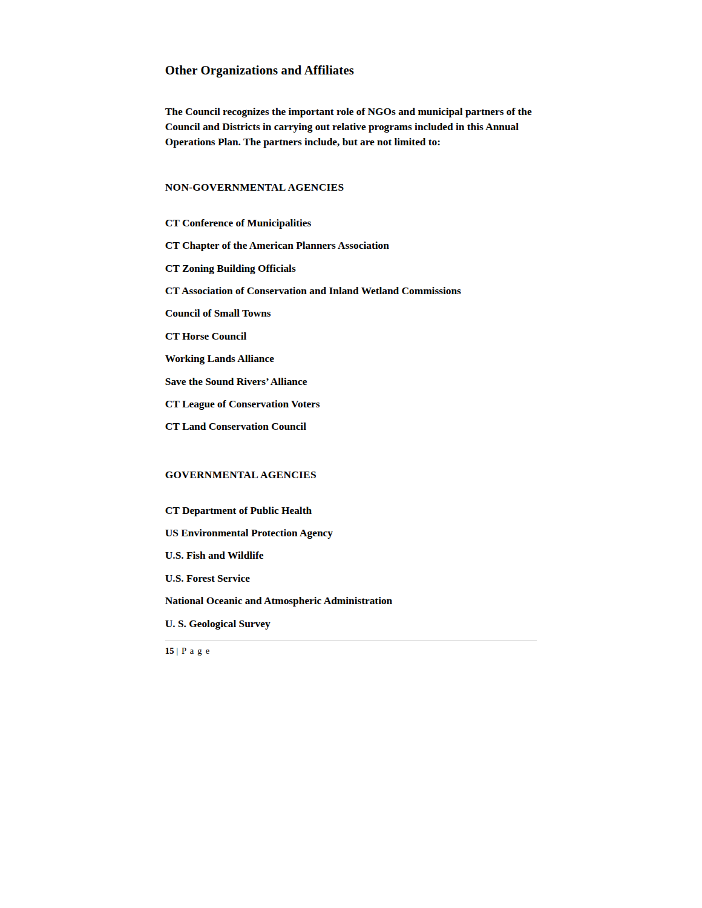Other Organizations and Affiliates
The Council recognizes the important role of NGOs and municipal partners of the Council and Districts in carrying out relative programs included in this Annual Operations Plan. The partners include, but are not limited to:
NON-GOVERNMENTAL AGENCIES
CT Conference of Municipalities
CT Chapter of the American Planners Association
CT Zoning Building Officials
CT Association of Conservation and Inland Wetland Commissions
Council of Small Towns
CT Horse Council
Working Lands Alliance
Save the Sound Rivers’ Alliance
CT League of Conservation Voters
CT Land Conservation Council
GOVERNMENTAL AGENCIES
CT Department of Public Health
US Environmental Protection Agency
U.S. Fish and Wildlife
U.S. Forest Service
National Oceanic and Atmospheric Administration
U. S. Geological Survey
15 | P a g e